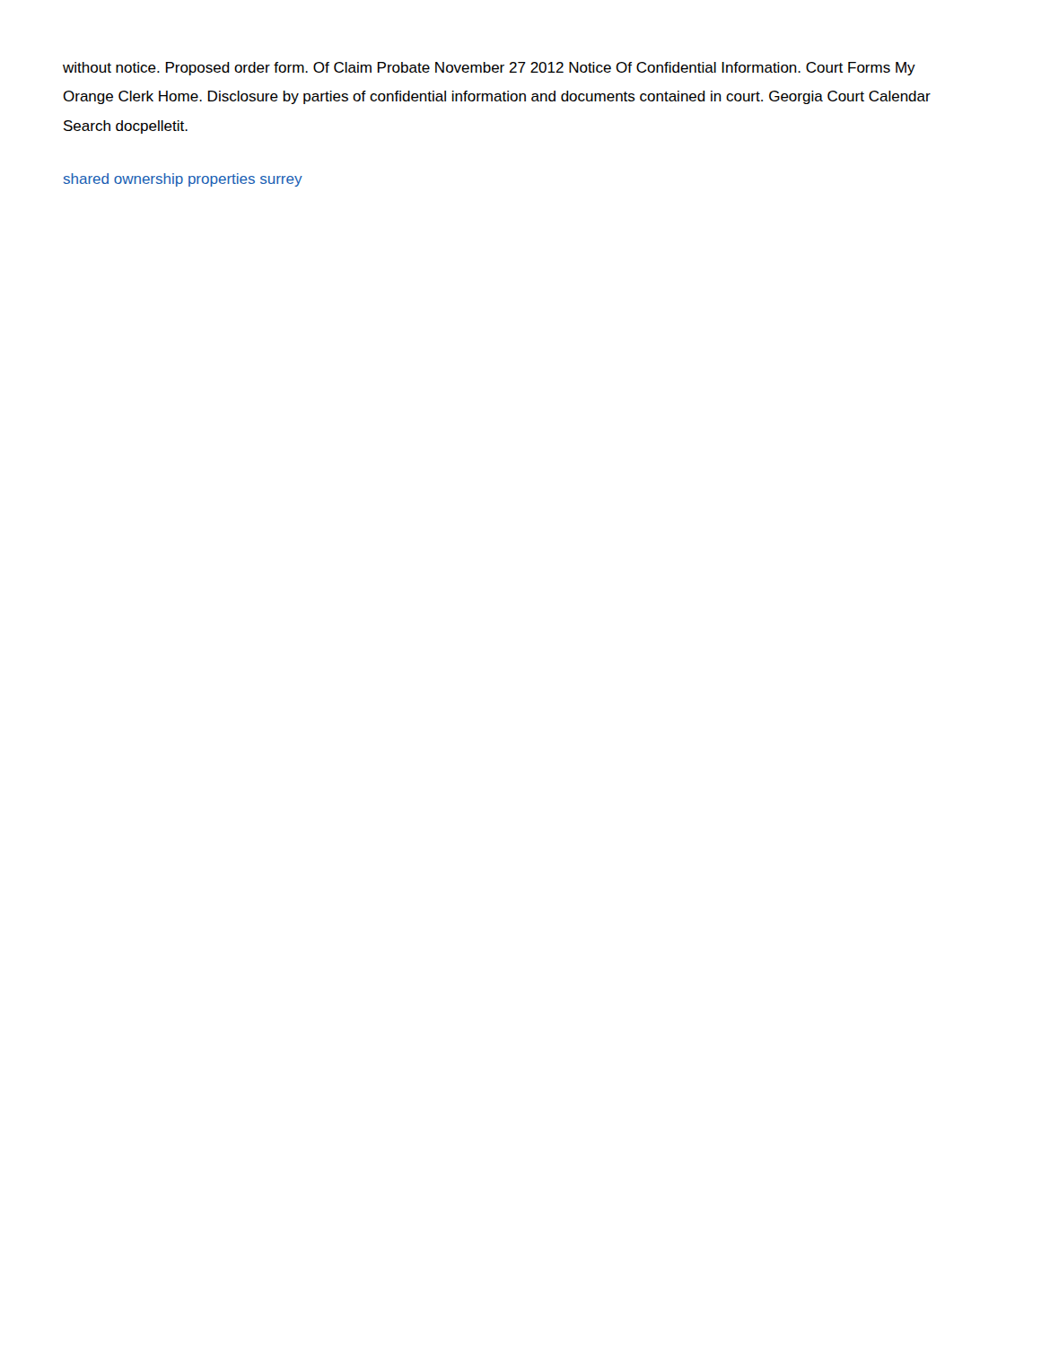without notice. Proposed order form. Of Claim Probate November 27 2012 Notice Of Confidential Information. Court Forms My Orange Clerk Home. Disclosure by parties of confidential information and documents contained in court. Georgia Court Calendar Search docpelletit.
shared ownership properties surrey